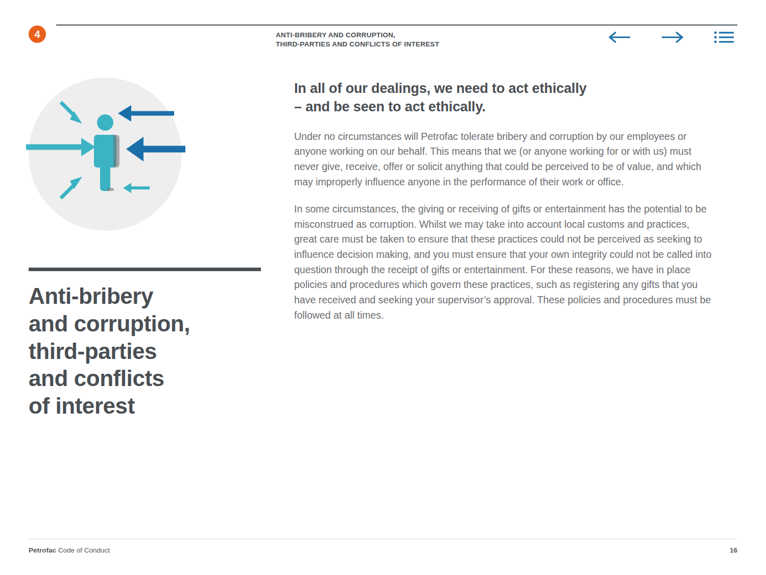4
Anti-bribery and corruption,
third-parties and conflicts of interest
Anti-bribery
and corruption,
third-parties
and conflicts
of interest
In all of our dealings, we need to act ethically
– and be seen to act ethically.
Under no circumstances will Petrofac tolerate bribery and corruption by our employees or anyone working on our behalf. This means that we (or anyone working for or with us) must never give, receive, offer or solicit anything that could be perceived to be of value, and which may improperly influence anyone in the performance of their work or office.
In some circumstances, the giving or receiving of gifts or entertainment has the potential to be misconstrued as corruption. Whilst we may take into account local customs and practices, great care must be taken to ensure that these practices could not be perceived as seeking to influence decision making, and you must ensure that your own integrity could not be called into question through the receipt of gifts or entertainment. For these reasons, we have in place policies and procedures which govern these practices, such as registering any gifts that you have received and seeking your supervisor’s approval. These policies and procedures must be followed at all times.
Petrofac Code of Conduct
16